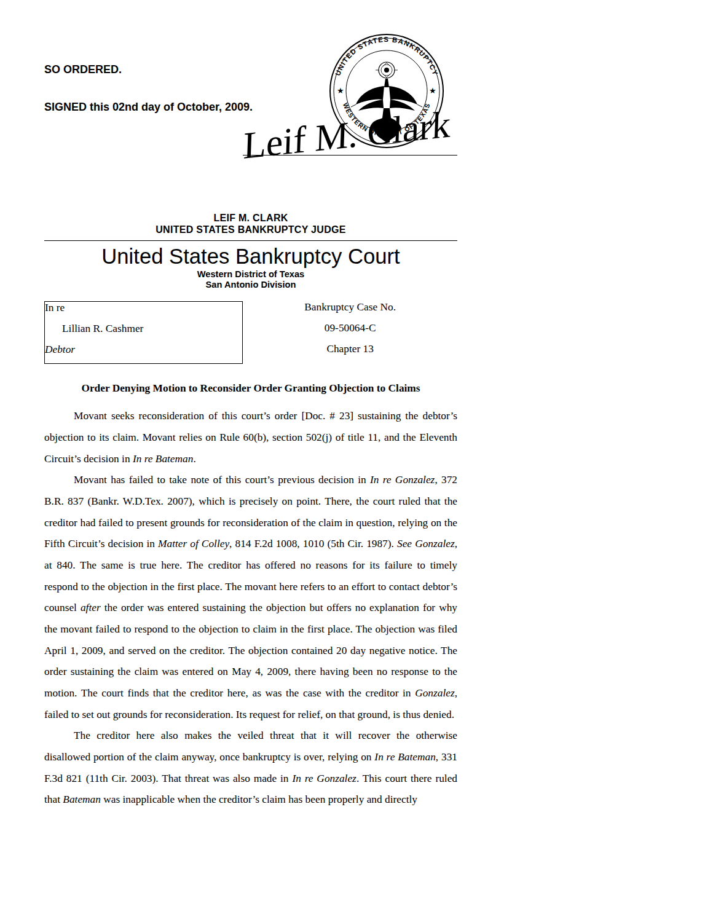UNITED STATES BANKRUPTCY WESTERN DISTRICT OF TEXAS ★ ★
SO ORDERED.
SIGNED this 02nd day of October, 2009.
Leif M. Clark
LEIF M. CLARK
UNITED STATES BANKRUPTCY JUDGE
United States Bankruptcy Court
Western District of Texas
San Antonio Division
| In re Lillian R. Cashmer Debtor | Bankruptcy Case No. 09-50064-C Chapter 13 |
Order Denying Motion to Reconsider Order Granting Objection to Claims
Movant seeks reconsideration of this court’s order [Doc. # 23] sustaining the debtor’s objection to its claim. Movant relies on Rule 60(b), section 502(j) of title 11, and the Eleventh Circuit’s decision in In re Bateman.
Movant has failed to take note of this court’s previous decision in In re Gonzalez, 372 B.R. 837 (Bankr. W.D.Tex. 2007), which is precisely on point. There, the court ruled that the creditor had failed to present grounds for reconsideration of the claim in question, relying on the Fifth Circuit’s decision in Matter of Colley, 814 F.2d 1008, 1010 (5th Cir. 1987). See Gonzalez, at 840. The same is true here. The creditor has offered no reasons for its failure to timely respond to the objection in the first place. The movant here refers to an effort to contact debtor’s counsel after the order was entered sustaining the objection but offers no explanation for why the movant failed to respond to the objection to claim in the first place. The objection was filed April 1, 2009, and served on the creditor. The objection contained 20 day negative notice. The order sustaining the claim was entered on May 4, 2009, there having been no response to the motion. The court finds that the creditor here, as was the case with the creditor in Gonzalez, failed to set out grounds for reconsideration. Its request for relief, on that ground, is thus denied.
The creditor here also makes the veiled threat that it will recover the otherwise disallowed portion of the claim anyway, once bankruptcy is over, relying on In re Bateman, 331 F.3d 821 (11th Cir. 2003). That threat was also made in In re Gonzalez. This court there ruled that Bateman was inapplicable when the creditor’s claim has been properly and directly